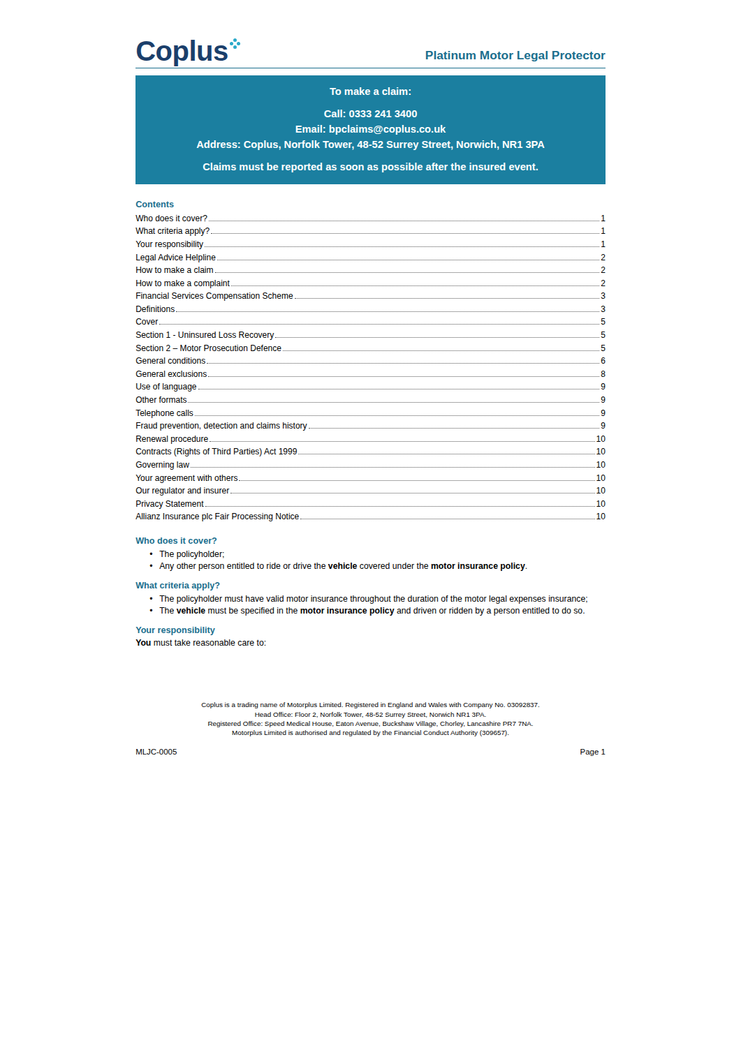Coplus
Platinum Motor Legal Protector
To make a claim:
Call: 0333 241 3400
Email: bpclaims@coplus.co.uk
Address: Coplus, Norfolk Tower, 48-52 Surrey Street, Norwich, NR1 3PA
Claims must be reported as soon as possible after the insured event.
Contents
Who does it cover? 1
What criteria apply? 1
Your responsibility 1
Legal Advice Helpline 2
How to make a claim 2
How to make a complaint 2
Financial Services Compensation Scheme 3
Definitions 3
Cover 5
Section 1 - Uninsured Loss Recovery 5
Section 2 – Motor Prosecution Defence 5
General conditions 6
General exclusions 8
Use of language 9
Other formats 9
Telephone calls 9
Fraud prevention, detection and claims history 9
Renewal procedure 10
Contracts (Rights of Third Parties) Act 1999 10
Governing law 10
Your agreement with others 10
Our regulator and insurer 10
Privacy Statement 10
Allianz Insurance plc Fair Processing Notice 10
Who does it cover?
The policyholder;
Any other person entitled to ride or drive the vehicle covered under the motor insurance policy.
What criteria apply?
The policyholder must have valid motor insurance throughout the duration of the motor legal expenses insurance;
The vehicle must be specified in the motor insurance policy and driven or ridden by a person entitled to do so.
Your responsibility
You must take reasonable care to:
Coplus is a trading name of Motorplus Limited. Registered in England and Wales with Company No. 03092837.
Head Office: Floor 2, Norfolk Tower, 48-52 Surrey Street, Norwich NR1 3PA.
Registered Office: Speed Medical House, Eaton Avenue, Buckshaw Village, Chorley, Lancashire PR7 7NA.
Motorplus Limited is authorised and regulated by the Financial Conduct Authority (309657).
MLJC-0005 Page 1